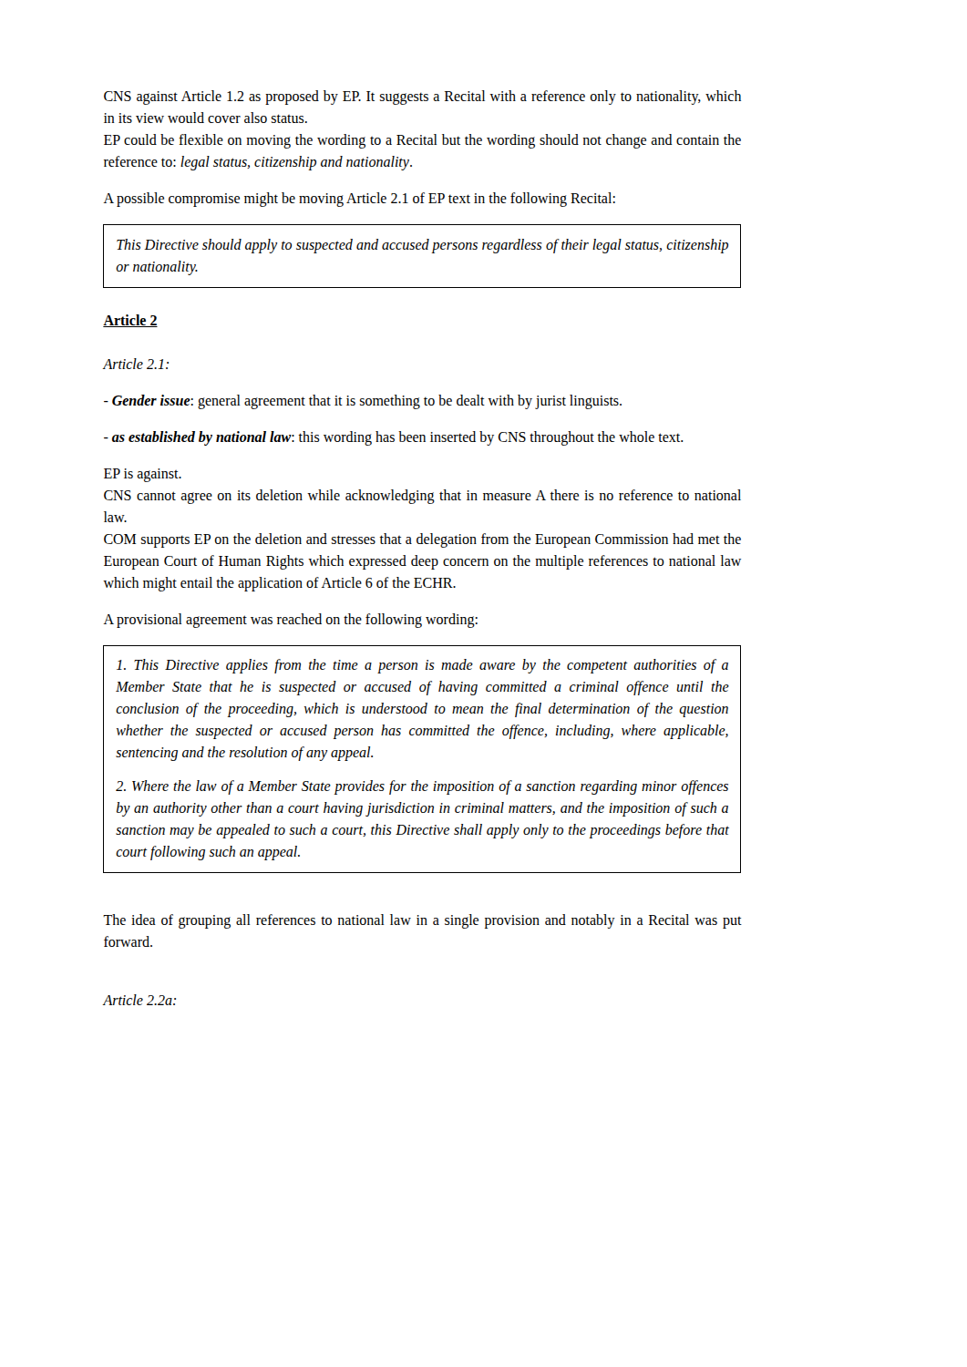CNS against Article 1.2 as proposed by EP. It suggests a Recital with a reference only to nationality, which in its view would cover also status.
EP could be flexible on moving the wording to a Recital but the wording should not change and contain the reference to: legal status, citizenship and nationality.
A possible compromise might be moving Article 2.1 of EP text in the following Recital:
This Directive should apply to suspected and accused persons regardless of their legal status, citizenship or nationality.
Article 2
Article 2.1:
- Gender issue: general agreement that it is something to be dealt with by jurist linguists.
- as established by national law: this wording has been inserted by CNS throughout the whole text.
EP is against.
CNS cannot agree on its deletion while acknowledging that in measure A there is no reference to national law.
COM supports EP on the deletion and stresses that a delegation from the European Commission had met the European Court of Human Rights which expressed deep concern on the multiple references to national law which might entail the application of Article 6 of the ECHR.
A provisional agreement was reached on the following wording:
1. This Directive applies from the time a person is made aware by the competent authorities of a Member State that he is suspected or accused of having committed a criminal offence until the conclusion of the proceeding, which is understood to mean the final determination of the question whether the suspected or accused person has committed the offence, including, where applicable, sentencing and the resolution of any appeal.
2. Where the law of a Member State provides for the imposition of a sanction regarding minor offences by an authority other than a court having jurisdiction in criminal matters, and the imposition of such a sanction may be appealed to such a court, this Directive shall apply only to the proceedings before that court following such an appeal.
The idea of grouping all references to national law in a single provision and notably in a Recital was put forward.
Article 2.2a: